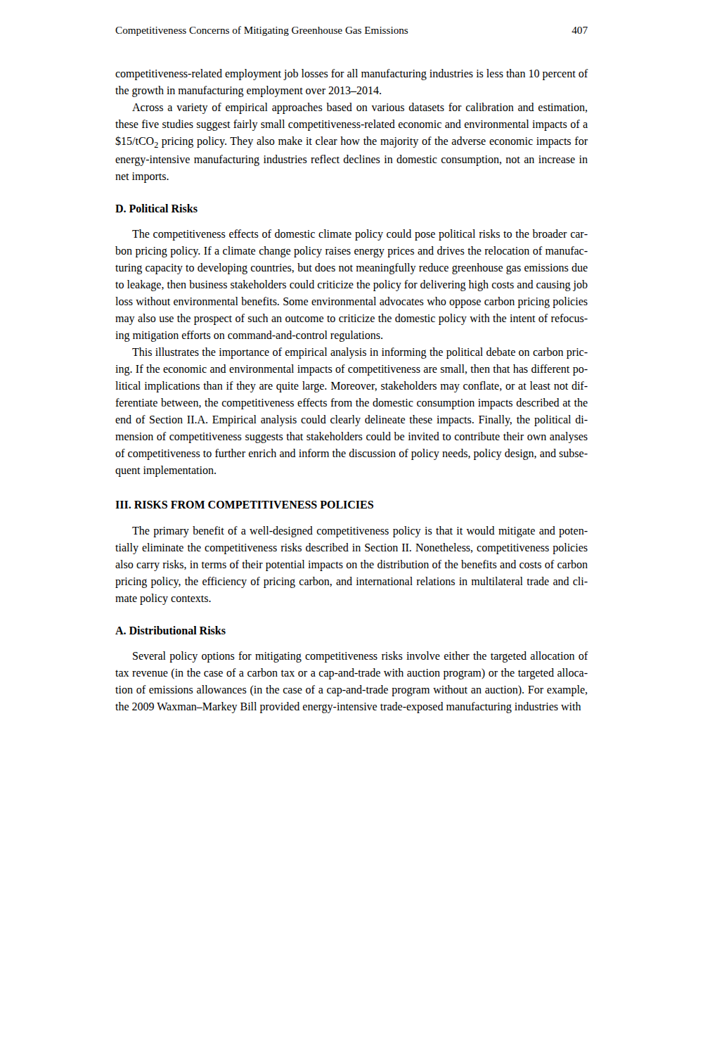Competitiveness Concerns of Mitigating Greenhouse Gas Emissions 407
competitiveness-related employment job losses for all manufacturing industries is less than 10 percent of the growth in manufacturing employment over 2013–2014.
Across a variety of empirical approaches based on various datasets for calibration and estimation, these five studies suggest fairly small competitiveness-related economic and environmental impacts of a $15/tCO2 pricing policy. They also make it clear how the majority of the adverse economic impacts for energy-intensive manufacturing industries reflect declines in domestic consumption, not an increase in net imports.
D. Political Risks
The competitiveness effects of domestic climate policy could pose political risks to the broader carbon pricing policy. If a climate change policy raises energy prices and drives the relocation of manufacturing capacity to developing countries, but does not meaningfully reduce greenhouse gas emissions due to leakage, then business stakeholders could criticize the policy for delivering high costs and causing job loss without environmental benefits. Some environmental advocates who oppose carbon pricing policies may also use the prospect of such an outcome to criticize the domestic policy with the intent of refocusing mitigation efforts on command-and-control regulations.
This illustrates the importance of empirical analysis in informing the political debate on carbon pricing. If the economic and environmental impacts of competitiveness are small, then that has different political implications than if they are quite large. Moreover, stakeholders may conflate, or at least not differentiate between, the competitiveness effects from the domestic consumption impacts described at the end of Section II.A. Empirical analysis could clearly delineate these impacts. Finally, the political dimension of competitiveness suggests that stakeholders could be invited to contribute their own analyses of competitiveness to further enrich and inform the discussion of policy needs, policy design, and subsequent implementation.
III. RISKS FROM COMPETITIVENESS POLICIES
The primary benefit of a well-designed competitiveness policy is that it would mitigate and potentially eliminate the competitiveness risks described in Section II. Nonetheless, competitiveness policies also carry risks, in terms of their potential impacts on the distribution of the benefits and costs of carbon pricing policy, the efficiency of pricing carbon, and international relations in multilateral trade and climate policy contexts.
A. Distributional Risks
Several policy options for mitigating competitiveness risks involve either the targeted allocation of tax revenue (in the case of a carbon tax or a cap-and-trade with auction program) or the targeted allocation of emissions allowances (in the case of a cap-and-trade program without an auction). For example, the 2009 Waxman–Markey Bill provided energy-intensive trade-exposed manufacturing industries with